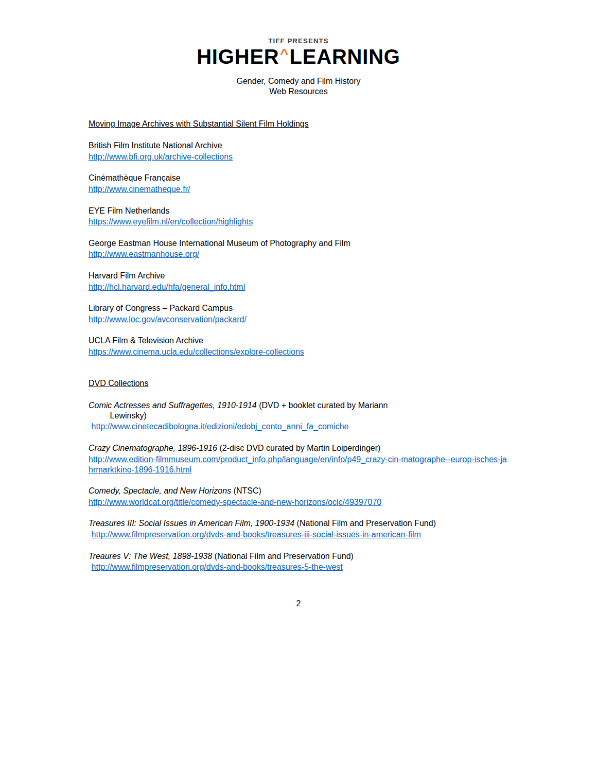TIFF PRESENTS
HIGHER^LEARNING
Gender, Comedy and Film History
Web Resources
Moving Image Archives with Substantial Silent Film Holdings
British Film Institute National Archive
http://www.bfi.org.uk/archive-collections
Cinémathèque Française
http://www.cinematheque.fr/
EYE Film Netherlands
https://www.eyefilm.nl/en/collection/highlights
George Eastman House International Museum of Photography and Film
http://www.eastmanhouse.org/
Harvard Film Archive
http://hcl.harvard.edu/hfa/general_info.html
Library of Congress – Packard Campus
http://www.loc.gov/avconservation/packard/
UCLA Film & Television Archive
https://www.cinema.ucla.edu/collections/explore-collections
DVD Collections
Comic Actresses and Suffragettes, 1910-1914 (DVD + booklet curated by Mariann Lewinsky)
http://www.cinetecadibologna.it/edizioni/edobj_cento_anni_fa_comiche
Crazy Cinematographe, 1896-1916 (2-disc DVD curated by Martin Loiperdinger)
http://www.edition-filmmuseum.com/product_info.php/language/en/info/p49_crazy-cin-matographe--europ-isches-jahrmarktkino-1896-1916.html
Comedy, Spectacle, and New Horizons (NTSC)
http://www.worldcat.org/title/comedy-spectacle-and-new-horizons/oclc/49397070
Treasures III: Social Issues in American Film, 1900-1934 (National Film and Preservation Fund)
http://www.filmpreservation.org/dvds-and-books/treasures-iii-social-issues-in-american-film
Treaures V: The West, 1898-1938 (National Film and Preservation Fund)
http://www.filmpreservation.org/dvds-and-books/treasures-5-the-west
2